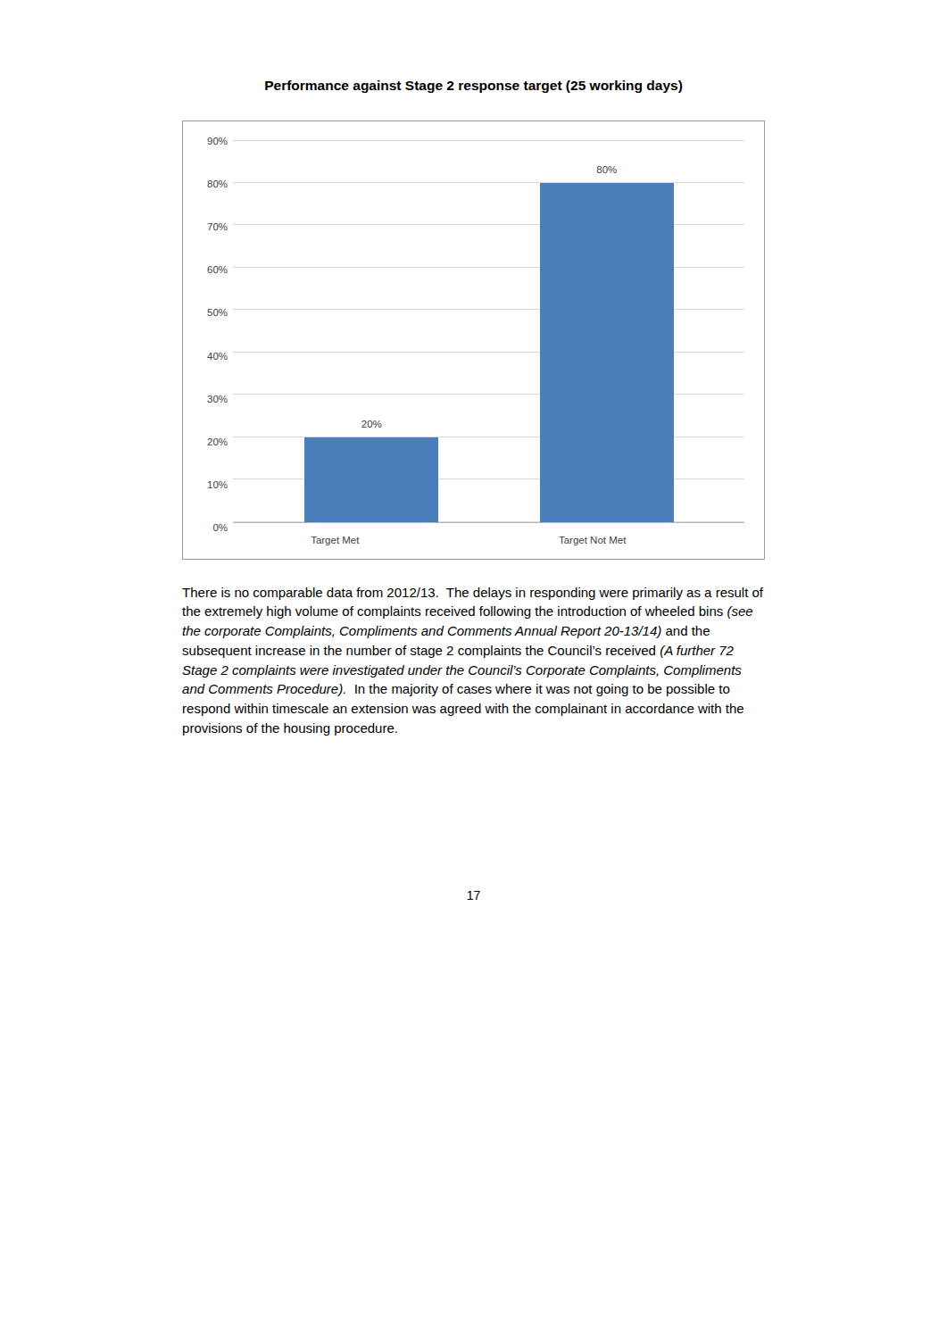Performance against Stage 2 response target (25 working days)
20%
80%
90%
80%
70%
60%
50%
40%
30%
20%
10%
0%
Target Met
Target Not Met
There is no comparable data from 2012/13. The delays in responding were primarily as a result of the extremely high volume of complaints received following the introduction of wheeled bins (see the corporate Complaints, Compliments and Comments Annual Report 20-13/14) and the subsequent increase in the number of stage 2 complaints the Council’s received (A further 72 Stage 2 complaints were investigated under the Council’s Corporate Complaints, Compliments and Comments Procedure). In the majority of cases where it was not going to be possible to respond within timescale an extension was agreed with the complainant in accordance with the provisions of the housing procedure.
17